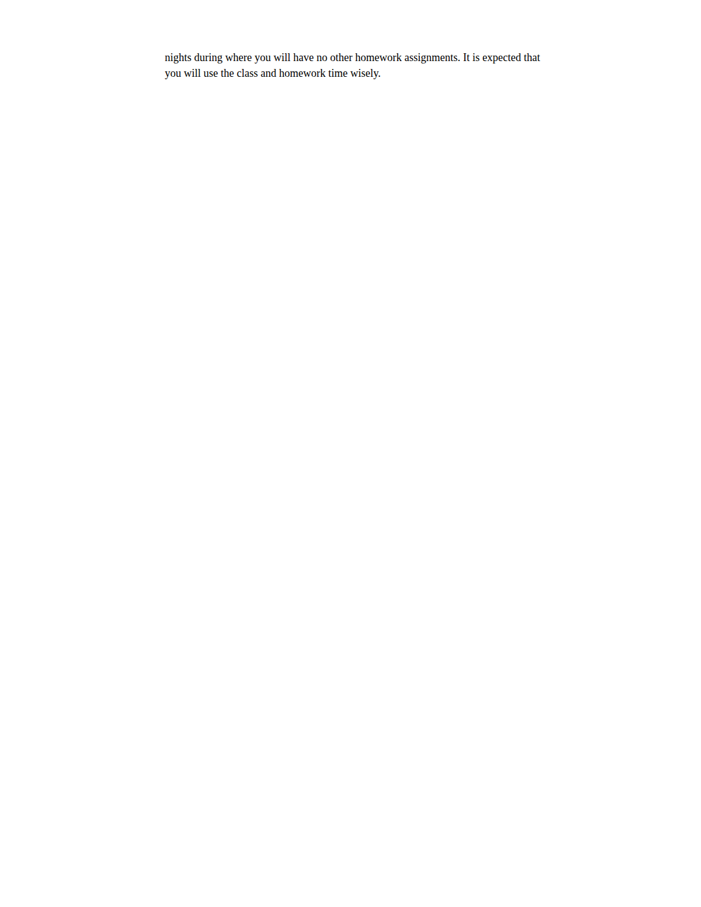nights during where you will have no other homework assignments. It is expected that you will use the class and homework time wisely.